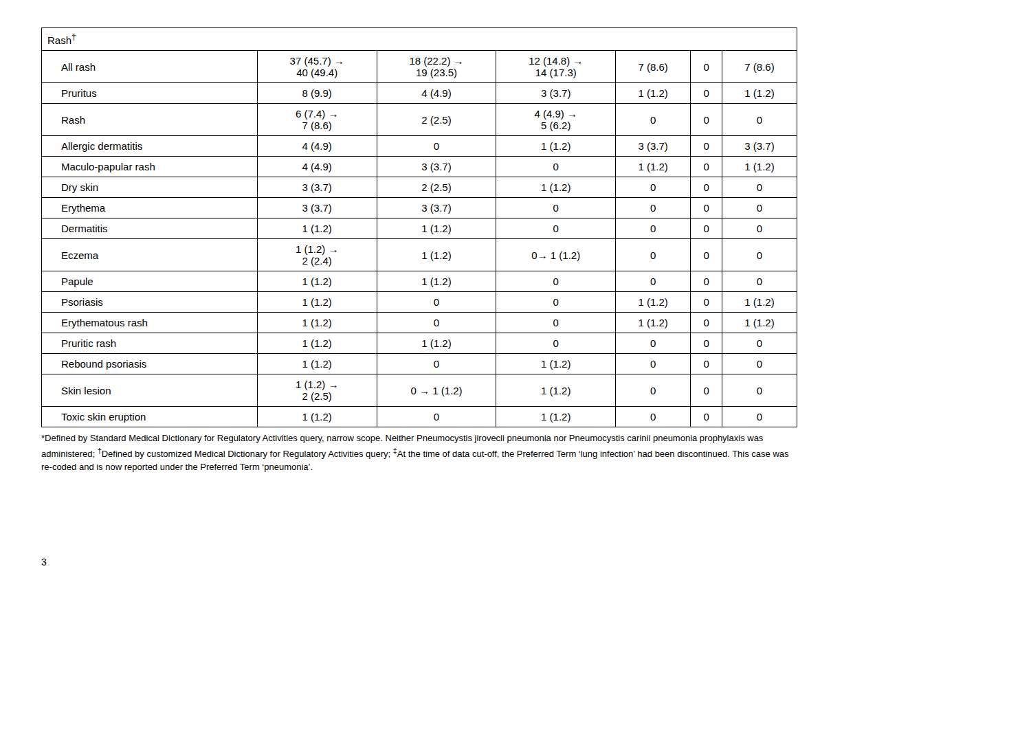| Rash † |
| All rash | 37 (45.7) → 40 (49.4) | 18 (22.2) → 19 (23.5) | 12 (14.8) → 14 (17.3) | 7 (8.6) | 0 | 7 (8.6) |
| Pruritus | 8 (9.9) | 4 (4.9) | 3 (3.7) | 1 (1.2) | 0 | 1 (1.2) |
| Rash | 6 (7.4) → 7 (8.6) | 2 (2.5) | 4 (4.9) → 5 (6.2) | 0 | 0 | 0 |
| Allergic dermatitis | 4 (4.9) | 0 | 1 (1.2) | 3 (3.7) | 0 | 3 (3.7) |
| Maculo-papular rash | 4 (4.9) | 3 (3.7) | 0 | 1 (1.2) | 0 | 1 (1.2) |
| Dry skin | 3 (3.7) | 2 (2.5) | 1 (1.2) | 0 | 0 | 0 |
| Erythema | 3 (3.7) | 3 (3.7) | 0 | 0 | 0 | 0 |
| Dermatitis | 1 (1.2) | 1 (1.2) | 0 | 0 | 0 | 0 |
| Eczema | 1 (1.2) → 2 (2.4) | 1 (1.2) | 0→ 1 (1.2) | 0 | 0 | 0 |
| Papule | 1 (1.2) | 1 (1.2) | 0 | 0 | 0 | 0 |
| Psoriasis | 1 (1.2) | 0 | 0 | 1 (1.2) | 0 | 1 (1.2) |
| Erythematous rash | 1 (1.2) | 0 | 0 | 1 (1.2) | 0 | 1 (1.2) |
| Pruritic rash | 1 (1.2) | 1 (1.2) | 0 | 0 | 0 | 0 |
| Rebound psoriasis | 1 (1.2) | 0 | 1 (1.2) | 0 | 0 | 0 |
| Skin lesion | 1 (1.2) → 2 (2.5) | 0 → 1 (1.2) | 1 (1.2) | 0 | 0 | 0 |
| Toxic skin eruption | 1 (1.2) | 0 | 1 (1.2) | 0 | 0 | 0 |
*Defined by Standard Medical Dictionary for Regulatory Activities query, narrow scope. Neither Pneumocystis jirovecii pneumonia nor Pneumocystis carinii pneumonia prophylaxis was administered; †Defined by customized Medical Dictionary for Regulatory Activities query; ‡At the time of data cut-off, the Preferred Term ‘lung infection’ had been discontinued. This case was re-coded and is now reported under the Preferred Term ‘pneumonia’.
3